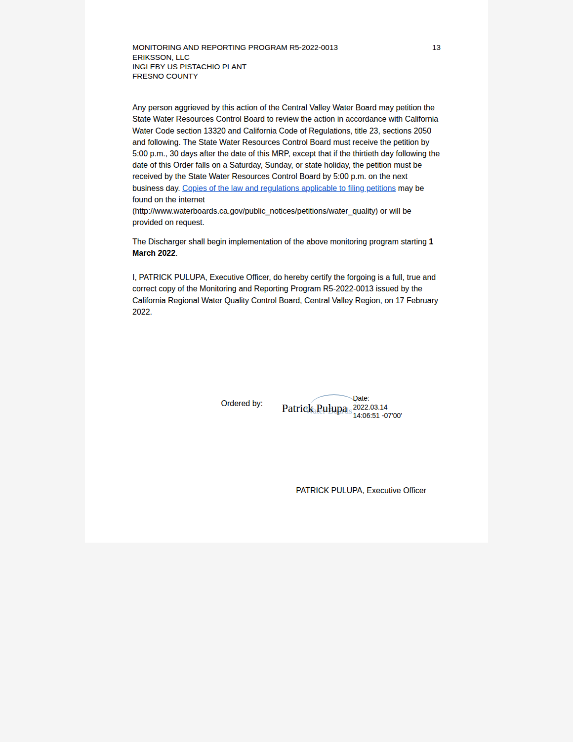13
MONITORING AND REPORTING PROGRAM R5-2022-0013
ERIKSSON, LLC
INGLEBY US PISTACHIO PLANT
FRESNO COUNTY
Any person aggrieved by this action of the Central Valley Water Board may petition the State Water Resources Control Board to review the action in accordance with California Water Code section 13320 and California Code of Regulations, title 23, sections 2050 and following. The State Water Resources Control Board must receive the petition by 5:00 p.m., 30 days after the date of this MRP, except that if the thirtieth day following the date of this Order falls on a Saturday, Sunday, or state holiday, the petition must be received by the State Water Resources Control Board by 5:00 p.m. on the next business day. Copies of the law and regulations applicable to filing petitions may be found on the internet (http://www.waterboards.ca.gov/public_notices/petitions/water_quality) or will be provided on request.
The Discharger shall begin implementation of the above monitoring program starting 1 March 2022.
I, PATRICK PULUPA, Executive Officer, do hereby certify the forgoing is a full, true and correct copy of the Monitoring and Reporting Program R5-2022-0013 issued by the California Regional Water Quality Control Board, Central Valley Region, on 17 February 2022.
Ordered by:
Water Boards
Patrick Pulupa
Date:
2022.03.14
14:06:51 -07'00'
PATRICK PULUPA, Executive Officer